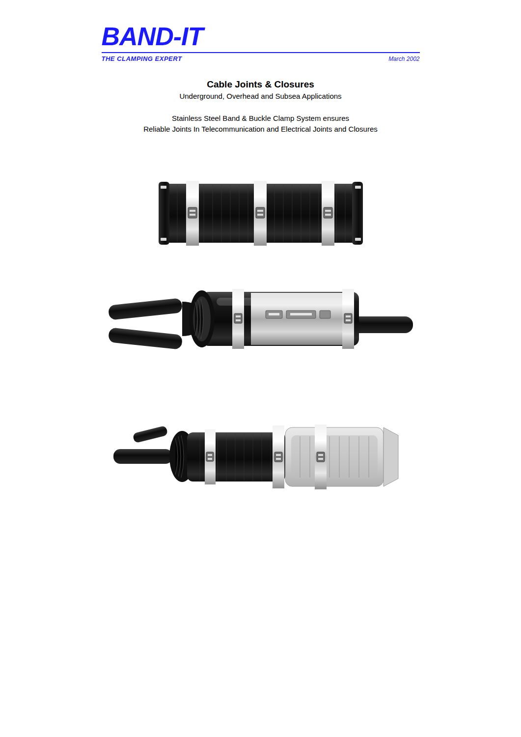BAND-IT
THE CLAMPING EXPERT March 2002
Cable Joints & Closures
Underground, Overhead and Subsea Applications
Stainless Steel Band & Buckle Clamp System ensures
Reliable Joints In Telecommunication and Electrical Joints and Closures
Three cable closures secured with stainless steel band and buckle clamps Black-and-white photographic illustration showing, from top to bottom: a straight cylindrical cable closure with three bright metal bands; a branch joint closure with two cables entering one end and one leaving the other, secured by metal bands; and a smaller closure assembly with a transparent outer sleeve and metal clamping bands.